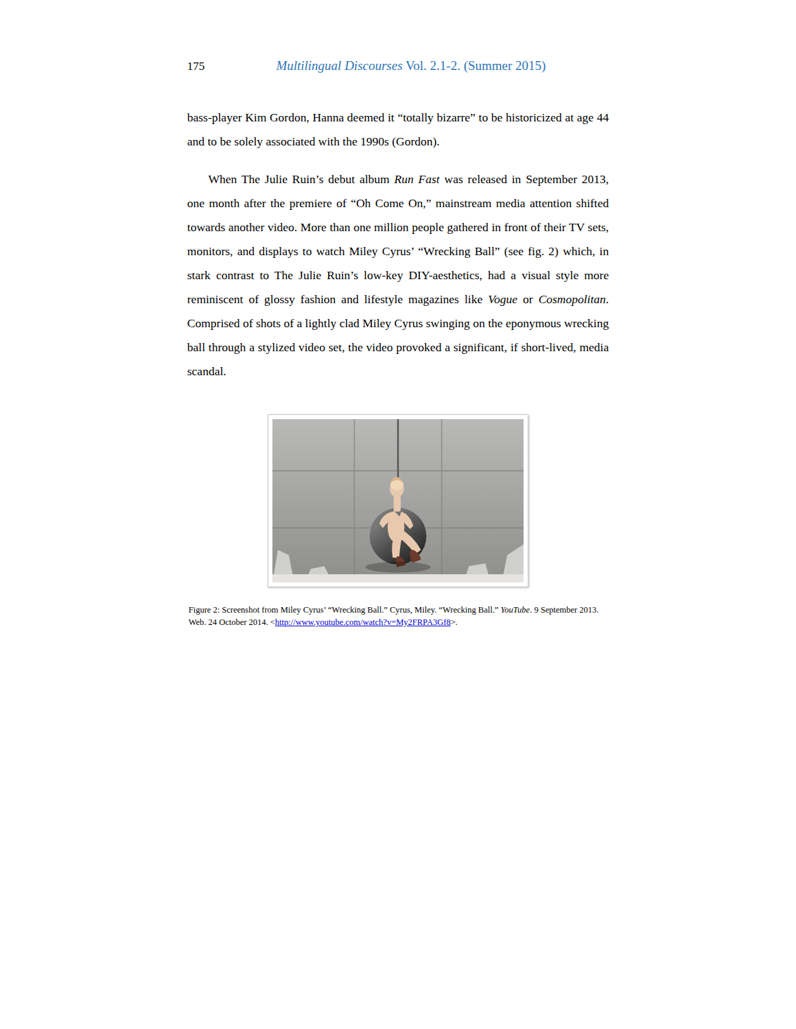175
Multilingual Discourses Vol. 2.1-2. (Summer 2015)
bass-player Kim Gordon, Hanna deemed it “totally bizarre” to be historicized at age 44 and to be solely associated with the 1990s (Gordon).
When The Julie Ruin’s debut album Run Fast was released in September 2013, one month after the premiere of “Oh Come On,” mainstream media attention shifted towards another video. More than one million people gathered in front of their TV sets, monitors, and displays to watch Miley Cyrus’ “Wrecking Ball” (see fig. 2) which, in stark contrast to The Julie Ruin’s low-key DIY-aesthetics, had a visual style more reminiscent of glossy fashion and lifestyle magazines like Vogue or Cosmopolitan. Comprised of shots of a lightly clad Miley Cyrus swinging on the eponymous wrecking ball through a stylized video set, the video provoked a significant, if short-lived, media scandal.
Figure 2: Screenshot from Miley Cyrus’ “Wrecking Ball.” Cyrus, Miley. “Wrecking Ball.” YouTube. 9 September 2013. Web. 24 October 2014. <http://www.youtube.com/watch?v=My2FRPA3Gf8>.